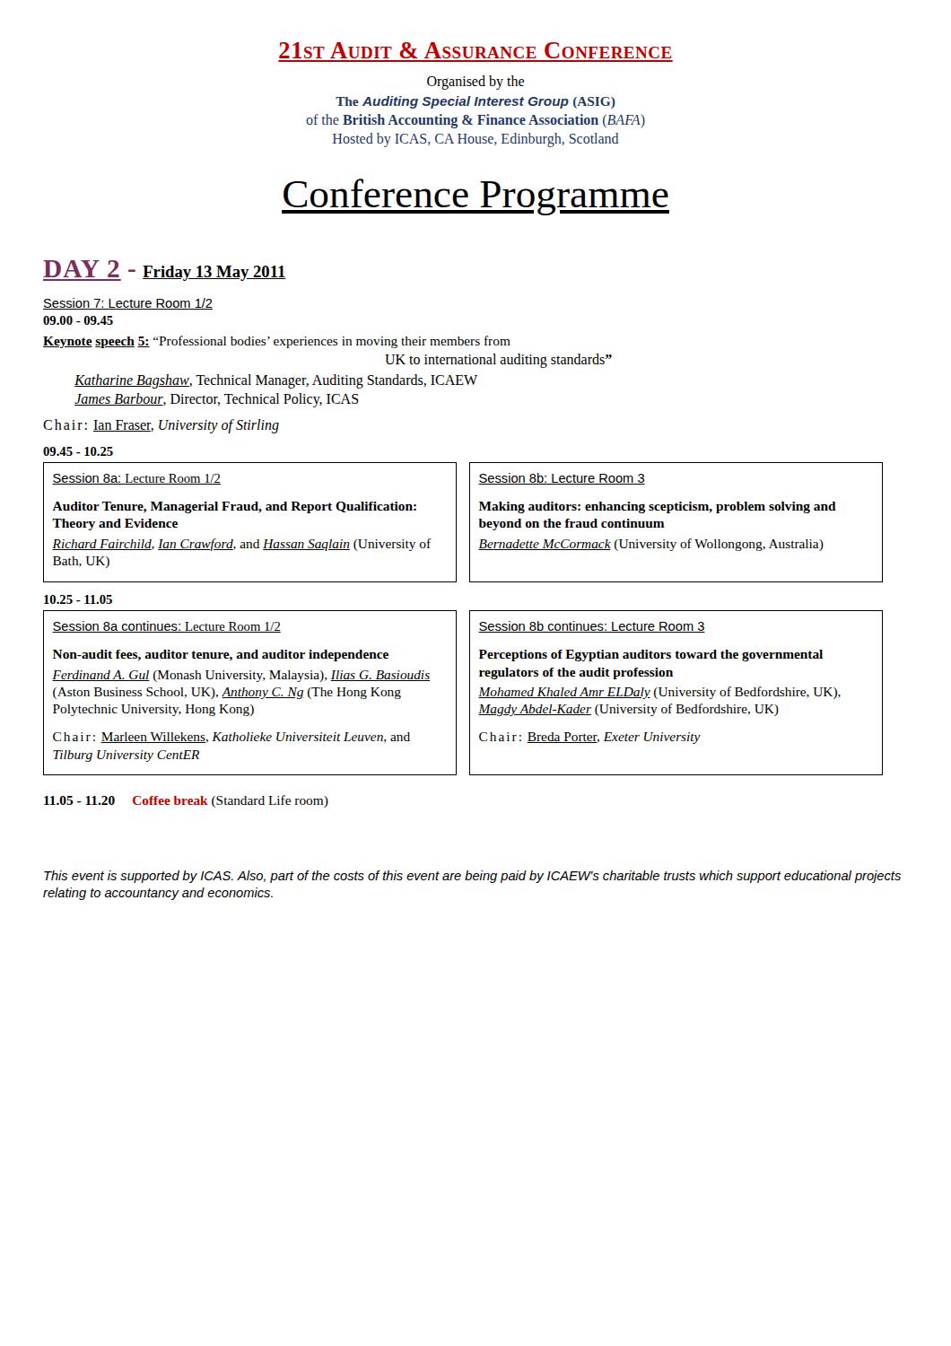21st Audit & Assurance Conference
Organised by the
The Auditing Special Interest Group (ASIG)
of the British Accounting & Finance Association (BAFA)
Hosted by ICAS, CA House, Edinburgh, Scotland
Conference Programme
DAY 2 - Friday 13 May 2011
Session 7: Lecture Room 1/2
09.00 - 09.45
Keynote speech 5: “Professional bodies’ experiences in moving their members from
UK to international auditing standards”
Katharine Bagshaw, Technical Manager, Auditing Standards, ICAEW
James Barbour, Director, Technical Policy, ICAS
Chair: Ian Fraser, University of Stirling
09.45 - 10.25
| Session 8a: Lecture Room 1/2 Auditor Tenure, Managerial Fraud, and Report Qualification: Theory and Evidence Richard Fairchild , Ian Crawford , and Hassan Saqlain (University of Bath, UK) | Session 8b: Lecture Room 3 Making auditors: enhancing scepticism, problem solving and beyond on the fraud continuum Bernadette McCormack (University of Wollongong, Australia) |
10.25 - 11.05
| Session 8a continues: Lecture Room 1/2 Non-audit fees, auditor tenure, and auditor independence Ferdinand A. Gul (Monash University, Malaysia), Ilias G. Basioudis (Aston Business School, UK), Anthony C. Ng (The Hong Kong Polytechnic University, Hong Kong) Chair: Marleen Willekens , Katholieke Universiteit Leuven , and Tilburg University CentER | Session 8b continues: Lecture Room 3 Perceptions of Egyptian auditors toward the governmental regulators of the audit profession Mohamed Khaled Amr ELDaly (University of Bedfordshire, UK), Magdy Abdel-Kader (University of Bedfordshire, UK) Chair: Breda Porter , Exeter University |
11.05 - 11.20 Coffee break (Standard Life room)
This event is supported by ICAS. Also, part of the costs of this event are being paid by ICAEW's charitable trusts which support educational projects relating to accountancy and economics.